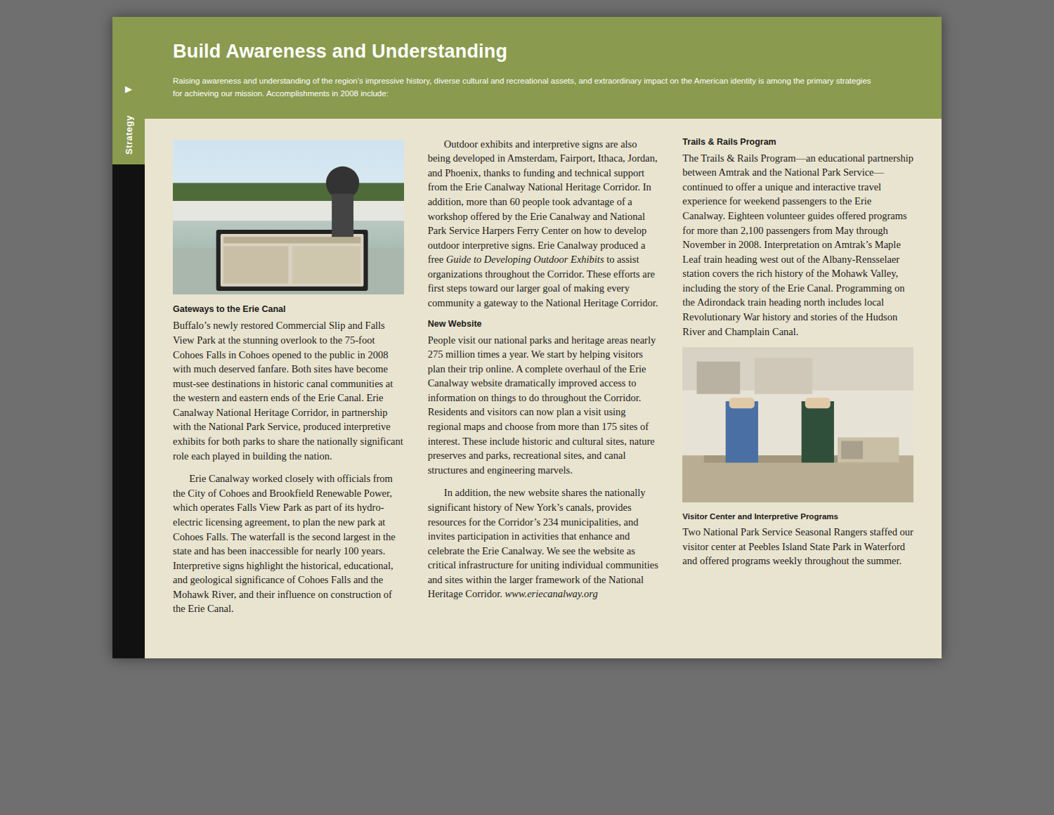Strategy
▶
Build Awareness and Understanding
Raising awareness and understanding of the region’s impressive history, diverse cultural and recreational assets, and extraordinary impact on the American identity is among the primary strategies for achieving our mission. Accomplishments in 2008 include:
Gateways to the Erie Canal
Buffalo’s newly restored Commercial Slip and Falls View Park at the stunning overlook to the 75-foot Cohoes Falls in Cohoes opened to the public in 2008 with much deserved fanfare. Both sites have become must-see destinations in historic canal communities at the western and eastern ends of the Erie Canal. Erie Canalway National Heritage Corridor, in partnership with the National Park Service, produced interpretive exhibits for both parks to share the nationally significant role each played in building the nation.
Erie Canalway worked closely with officials from the City of Cohoes and Brookfield Renewable Power, which operates Falls View Park as part of its hydro-electric licensing agreement, to plan the new park at Cohoes Falls. The waterfall is the second largest in the state and has been inaccessible for nearly 100 years. Interpretive signs highlight the historical, educational, and geological significance of Cohoes Falls and the Mohawk River, and their influence on construction of the Erie Canal.
Outdoor exhibits and interpretive signs are also being developed in Amsterdam, Fairport, Ithaca, Jordan, and Phoenix, thanks to funding and technical support from the Erie Canalway National Heritage Corridor. In addition, more than 60 people took advantage of a workshop offered by the Erie Canalway and National Park Service Harpers Ferry Center on how to develop outdoor interpretive signs. Erie Canalway produced a free Guide to Developing Outdoor Exhibits to assist organizations throughout the Corridor. These efforts are first steps toward our larger goal of making every community a gateway to the National Heritage Corridor.
New Website
People visit our national parks and heritage areas nearly 275 million times a year. We start by helping visitors plan their trip online. A complete overhaul of the Erie Canalway website dramatically improved access to information on things to do throughout the Corridor. Residents and visitors can now plan a visit using regional maps and choose from more than 175 sites of interest. These include historic and cultural sites, nature preserves and parks, recreational sites, and canal structures and engineering marvels.
In addition, the new website shares the nationally significant history of New York’s canals, provides resources for the Corridor’s 234 municipalities, and invites participation in activities that enhance and celebrate the Erie Canalway. We see the website as critical infrastructure for uniting individual communities and sites within the larger framework of the National Heritage Corridor. www.eriecanalway.org
Trails & Rails Program
The Trails & Rails Program—an educational partnership between Amtrak and the National Park Service—continued to offer a unique and interactive travel experience for weekend passengers to the Erie Canalway. Eighteen volunteer guides offered programs for more than 2,100 passengers from May through November in 2008. Interpretation on Amtrak’s Maple Leaf train heading west out of the Albany-Rensselaer station covers the rich history of the Mohawk Valley, including the story of the Erie Canal. Programming on the Adirondack train heading north includes local Revolutionary War history and stories of the Hudson River and Champlain Canal.
Visitor Center and Interpretive Programs
Two National Park Service Seasonal Rangers staffed our visitor center at Peebles Island State Park in Waterford and offered programs weekly throughout the summer.